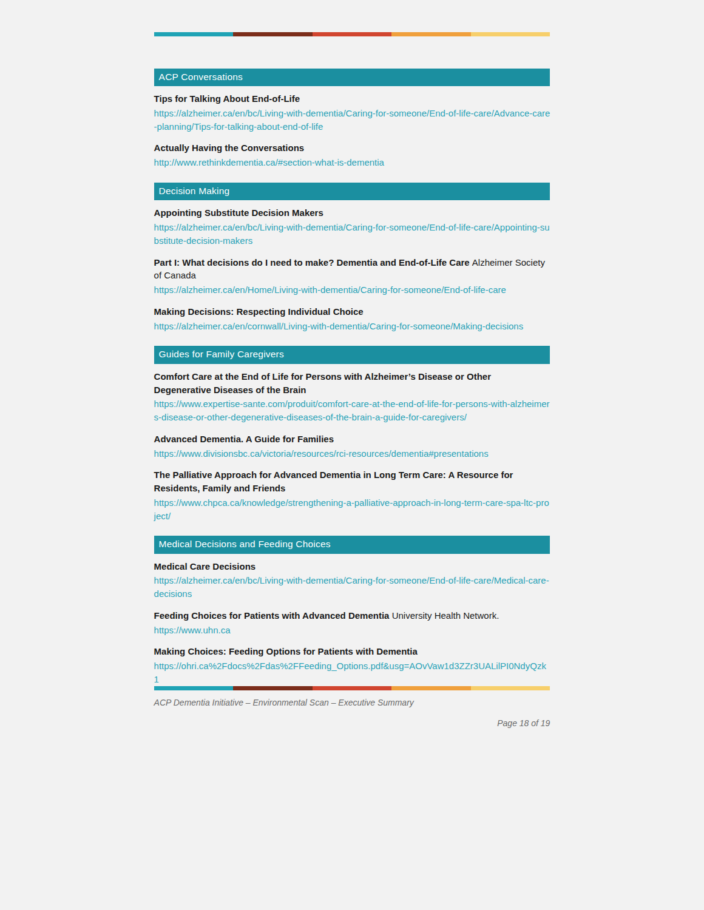ACP Conversations
Tips for Talking About End-of-Life
https://alzheimer.ca/en/bc/Living-with-dementia/Caring-for-someone/End-of-life-care/Advance-care-planning/Tips-for-talking-about-end-of-life
Actually Having the Conversations
http://www.rethinkdementia.ca/#section-what-is-dementia
Decision Making
Appointing Substitute Decision Makers
https://alzheimer.ca/en/bc/Living-with-dementia/Caring-for-someone/End-of-life-care/Appointing-substitute-decision-makers
Part I: What decisions do I need to make? Dementia and End-of-Life Care Alzheimer Society of Canada
https://alzheimer.ca/en/Home/Living-with-dementia/Caring-for-someone/End-of-life-care
Making Decisions: Respecting Individual Choice
https://alzheimer.ca/en/cornwall/Living-with-dementia/Caring-for-someone/Making-decisions
Guides for Family Caregivers
Comfort Care at the End of Life for Persons with Alzheimer’s Disease or Other Degenerative Diseases of the Brain
https://www.expertise-sante.com/produit/comfort-care-at-the-end-of-life-for-persons-with-alzheimers-disease-or-other-degenerative-diseases-of-the-brain-a-guide-for-caregivers/
Advanced Dementia. A Guide for Families
https://www.divisionsbc.ca/victoria/resources/rci-resources/dementia#presentations
The Palliative Approach for Advanced Dementia in Long Term Care: A Resource for Residents, Family and Friends
https://www.chpca.ca/knowledge/strengthening-a-palliative-approach-in-long-term-care-spa-ltc-project/
Medical Decisions and Feeding Choices
Medical Care Decisions
https://alzheimer.ca/en/bc/Living-with-dementia/Caring-for-someone/End-of-life-care/Medical-care-decisions
Feeding Choices for Patients with Advanced Dementia University Health Network.
https://www.uhn.ca
Making Choices: Feeding Options for Patients with Dementia
https://ohri.ca%2Fdocs%2Fdas%2FFeeding_Options.pdf&usg=AOvVaw1d3ZZr3UALilPI0NdyQzk1
ACP Dementia Initiative – Environmental Scan – Executive Summary
Page 18 of 19